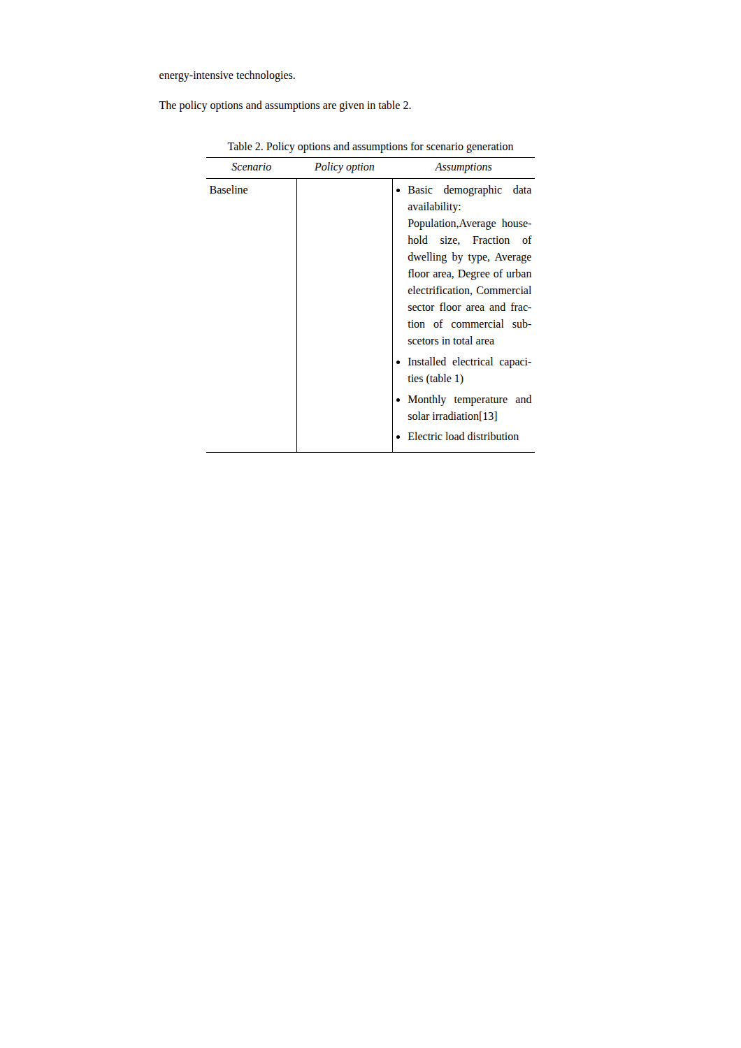energy-intensive technologies.
The policy options and assumptions are given in table 2.
Table 2. Policy options and assumptions for scenario generation
| Scenario | Policy option | Assumptions |
| --- | --- | --- |
| Baseline | | Basic demographic data availability: Population,Average household size, Fraction of dwelling by type, Average floor area, Degree of urban electrification, Commercial sector floor area and fraction of commercial sub-scetors in total area Installed electrical capacities (table 1) Monthly temperature and solar irradiation[13] Electric load distribution |